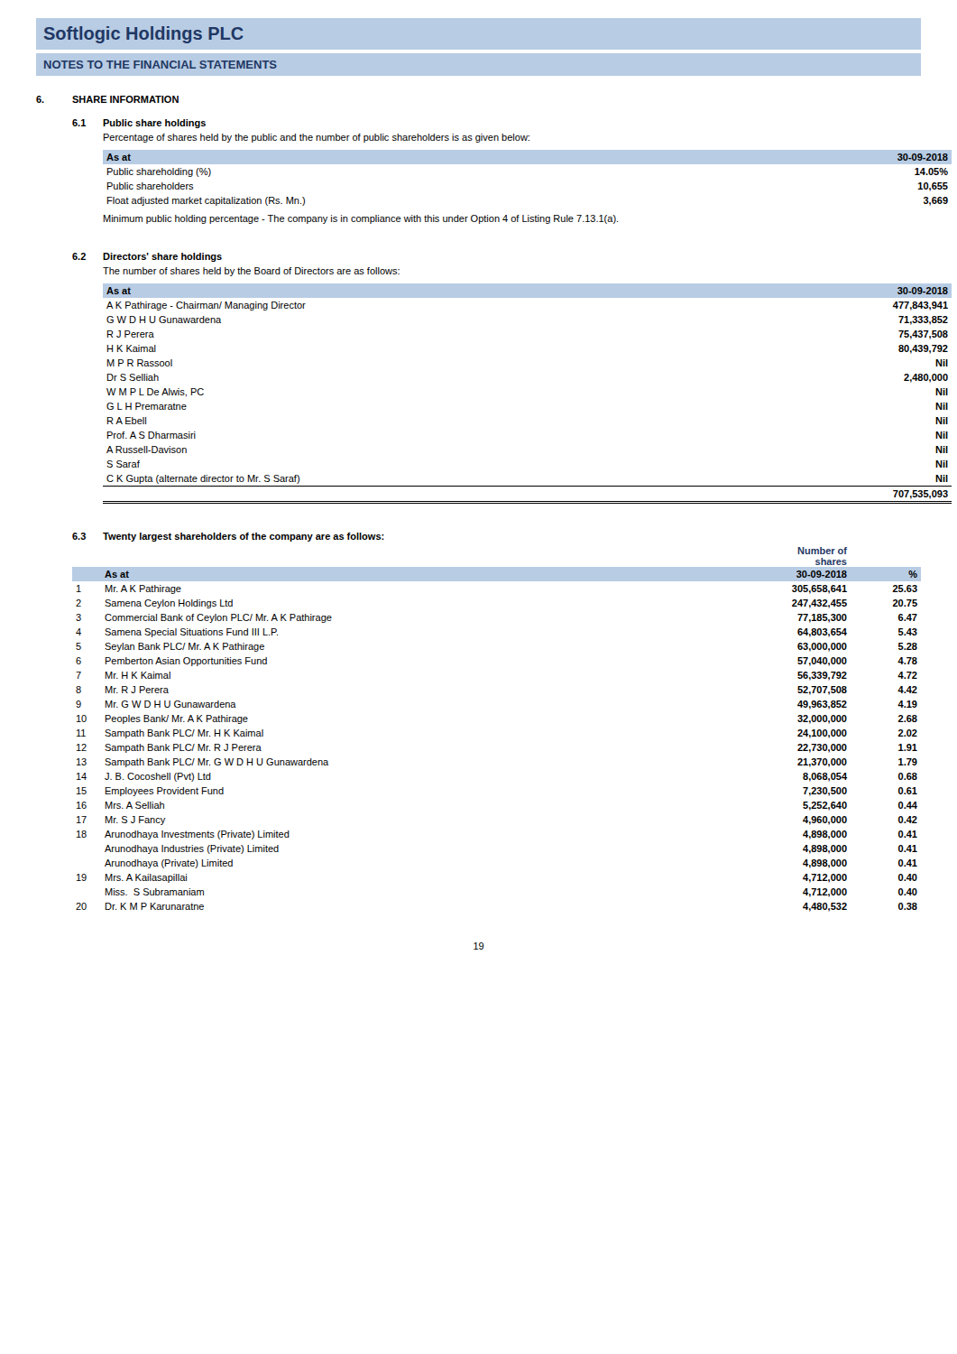Softlogic Holdings PLC
NOTES TO THE FINANCIAL STATEMENTS
6. SHARE INFORMATION
6.1 Public share holdings
Percentage of shares held by the public and the number of public shareholders is as given below:
| As at | 30-09-2018 |
| --- | --- |
| Public shareholding (%) | 14.05% |
| Public shareholders | 10,655 |
| Float adjusted market capitalization (Rs. Mn.) | 3,669 |
Minimum public holding percentage - The company is in compliance with this under Option 4 of Listing Rule 7.13.1(a).
6.2 Directors' share holdings
The number of shares held by the Board of Directors are as follows:
| As at | 30-09-2018 |
| --- | --- |
| A K Pathirage - Chairman/ Managing Director | 477,843,941 |
| G W D H U Gunawardena | 71,333,852 |
| R J Perera | 75,437,508 |
| H K Kaimal | 80,439,792 |
| M P R Rassool | Nil |
| Dr S Selliah | 2,480,000 |
| W M P L De Alwis, PC | Nil |
| G L H Premaratne | Nil |
| R A Ebell | Nil |
| Prof. A S Dharmasiri | Nil |
| A Russell-Davison | Nil |
| S Saraf | Nil |
| C K Gupta (alternate director to Mr. S Saraf) | Nil |
| | 707,535,093 |
6.3 Twenty largest shareholders of the company are as follows:
| | | Number of shares | |
| --- | --- | --- | --- |
| | As at | 30-09-2018 | % |
| 1 | Mr. A K Pathirage | 305,658,641 | 25.63 |
| 2 | Samena Ceylon Holdings Ltd | 247,432,455 | 20.75 |
| 3 | Commercial Bank of Ceylon PLC/ Mr. A K Pathirage | 77,185,300 | 6.47 |
| 4 | Samena Special Situations Fund III L.P. | 64,803,654 | 5.43 |
| 5 | Seylan Bank PLC/ Mr. A K Pathirage | 63,000,000 | 5.28 |
| 6 | Pemberton Asian Opportunities Fund | 57,040,000 | 4.78 |
| 7 | Mr. H K Kaimal | 56,339,792 | 4.72 |
| 8 | Mr. R J Perera | 52,707,508 | 4.42 |
| 9 | Mr. G W D H U Gunawardena | 49,963,852 | 4.19 |
| 10 | Peoples Bank/ Mr. A K Pathirage | 32,000,000 | 2.68 |
| 11 | Sampath Bank PLC/ Mr. H K Kaimal | 24,100,000 | 2.02 |
| 12 | Sampath Bank PLC/ Mr. R J Perera | 22,730,000 | 1.91 |
| 13 | Sampath Bank PLC/ Mr. G W D H U Gunawardena | 21,370,000 | 1.79 |
| 14 | J. B. Cocoshell (Pvt) Ltd | 8,068,054 | 0.68 |
| 15 | Employees Provident Fund | 7,230,500 | 0.61 |
| 16 | Mrs. A Selliah | 5,252,640 | 0.44 |
| 17 | Mr. S J Fancy | 4,960,000 | 0.42 |
| 18 | Arunodhaya Investments (Private) Limited | 4,898,000 | 0.41 |
| | Arunodhaya Industries (Private) Limited | 4,898,000 | 0.41 |
| | Arunodhaya (Private) Limited | 4,898,000 | 0.41 |
| 19 | Mrs. A Kailasapillai | 4,712,000 | 0.40 |
| | Miss. S Subramaniam | 4,712,000 | 0.40 |
| 20 | Dr. K M P Karunaratne | 4,480,532 | 0.38 |
19